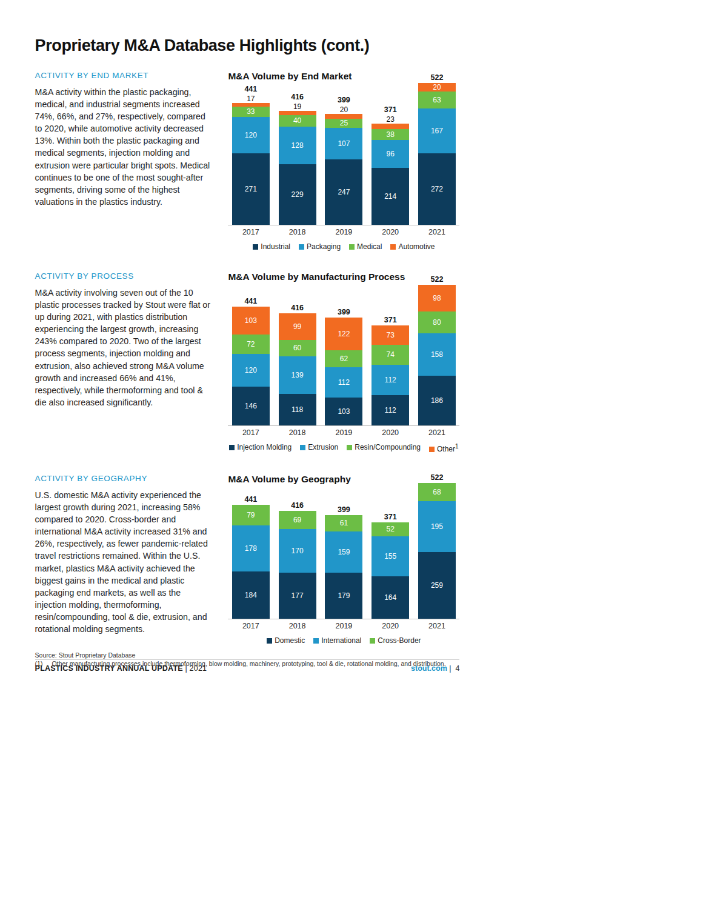Proprietary M&A Database Highlights (cont.)
Activity by End Market
M&A activity within the plastic packaging, medical, and industrial segments increased 74%, 66%, and 27%, respectively, compared to 2020, while automotive activity decreased 13%. Within both the plastic packaging and medical segments, injection molding and extrusion were particular bright spots. Medical continues to be one of the most sought-after segments, driving some of the highest valuations in the plastics industry.
M&A Volume by End Market
441
17
33
120
271
416
19
40
128
229
399
20
25
107
247
371
23
38
96
214
522
20
63
167
272
20172018201920202021
Industrial Packaging Medical Automotive
Activity by Process
M&A activity involving seven out of the 10 plastic processes tracked by Stout were flat or up during 2021, with plastics distribution experiencing the largest growth, increasing 243% compared to 2020. Two of the largest process segments, injection molding and extrusion, also achieved strong M&A volume growth and increased 66% and 41%, respectively, while thermoforming and tool & die also increased significantly.
M&A Volume by Manufacturing Process
441
103
72
120
146
416
99
60
139
118
399
122
62
112
103
371
73
74
112
112
522
98
80
158
186
20172018201920202021
Injection Molding Extrusion Resin/Compounding Other1
Activity by Geography
U.S. domestic M&A activity experienced the largest growth during 2021, increasing 58% compared to 2020. Cross-border and international M&A activity increased 31% and 26%, respectively, as fewer pandemic-related travel restrictions remained. Within the U.S. market, plastics M&A activity achieved the biggest gains in the medical and plastic packaging end markets, as well as the injection molding, thermoforming, resin/compounding, tool & die, extrusion, and rotational molding segments.
M&A Volume by Geography
441
79
178
184
416
69
170
177
399
61
159
179
371
52
155
164
522
68
195
259
20172018201920202021
Domestic International Cross-Border
Source: Stout Proprietary Database
(1) Other manufacturing processes include thermoforming, blow molding, machinery, prototyping, tool & die, rotational molding, and distribution.
PLASTICS INDUSTRY ANNUAL UPDATE | 2021
stout.com | 4